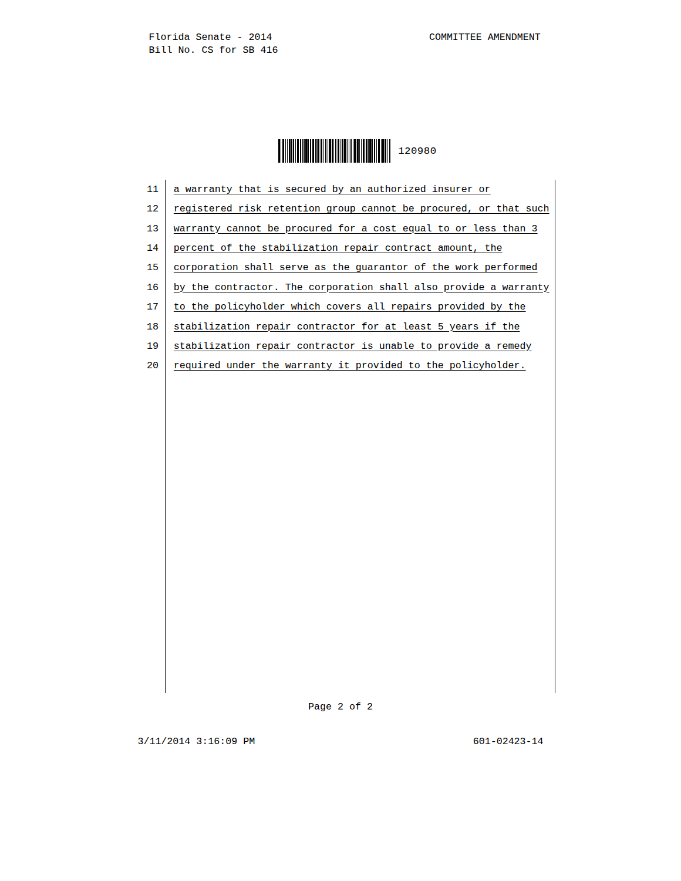Florida Senate - 2014 Bill No. CS for SB 416
COMMITTEE AMENDMENT
120980
11
12
13
14
15
16
17
18
19
20
a warranty that is secured by an authorized insurer or
registered risk retention group cannot be procured, or that such
warranty cannot be procured for a cost equal to or less than 3
percent of the stabilization repair contract amount, the
corporation shall serve as the guarantor of the work performed
by the contractor. The corporation shall also provide a warranty
to the policyholder which covers all repairs provided by the
stabilization repair contractor for at least 5 years if the
stabilization repair contractor is unable to provide a remedy
required under the warranty it provided to the policyholder.
Page 2 of 2
3/11/2014 3:16:09 PM
601-02423-14